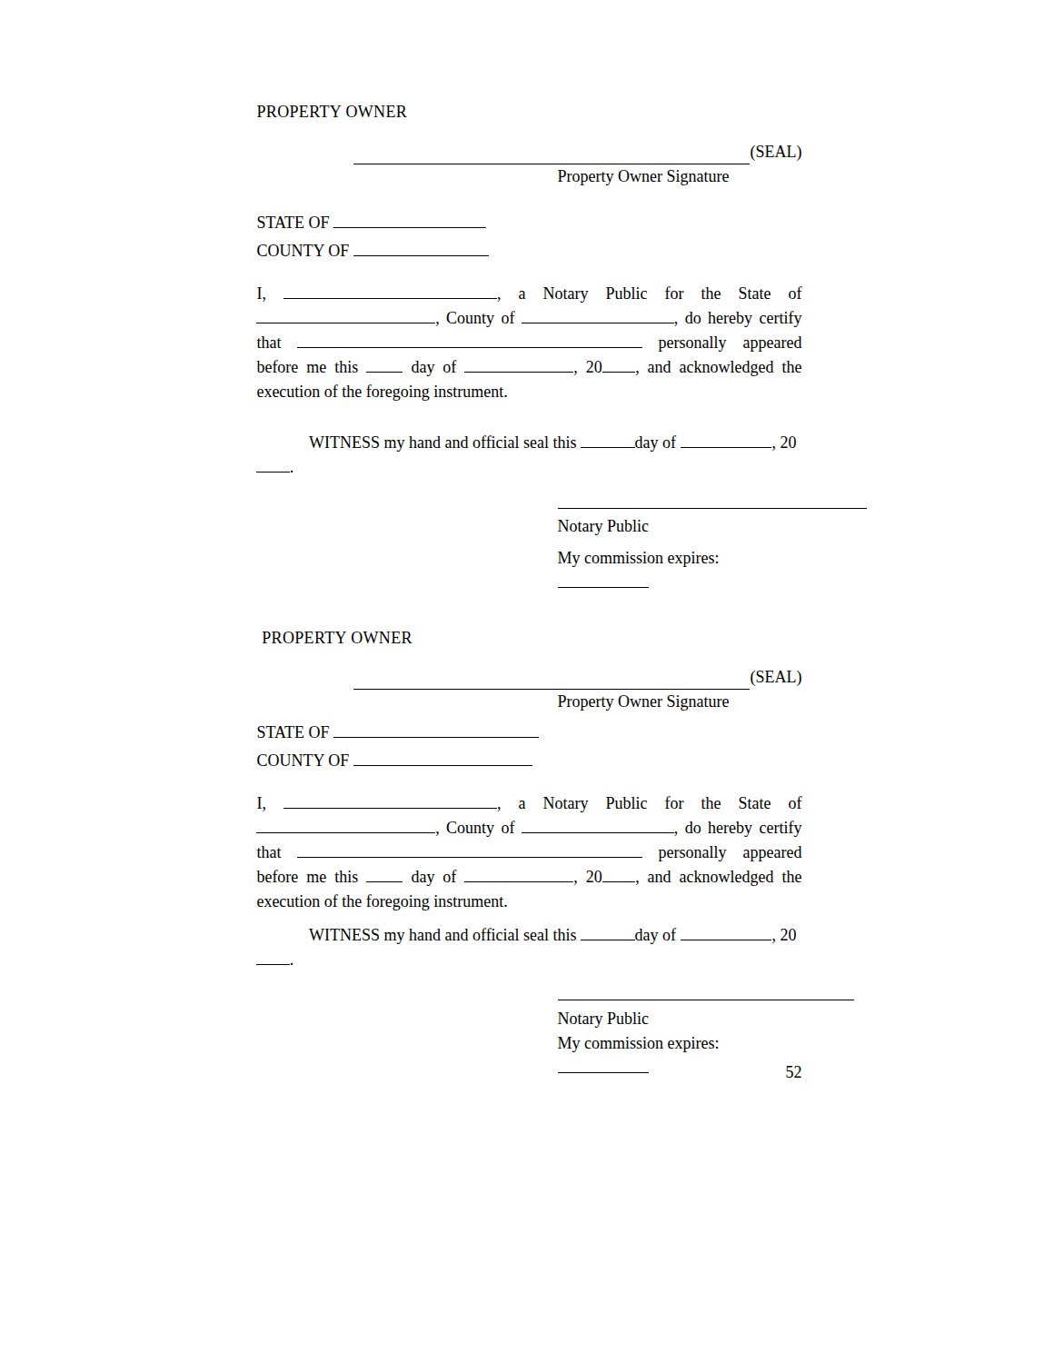PROPERTY OWNER
(SEAL)
Property Owner Signature
STATE OF
COUNTY OF
I, , a Notary Public for the State of , County of , do hereby certify that personally appeared before me this day of , 20 , and acknowledged the execution of the foregoing instrument.
WITNESS my hand and official seal this day of , 20 .
Notary Public
My commission expires:
PROPERTY OWNER
(SEAL)
Property Owner Signature
STATE OF
COUNTY OF
I, , a Notary Public for the State of , County of , do hereby certify that personally appeared before me this day of , 20 , and acknowledged the execution of the foregoing instrument.
WITNESS my hand and official seal this day of , 20 .
Notary Public
My commission expires:
52